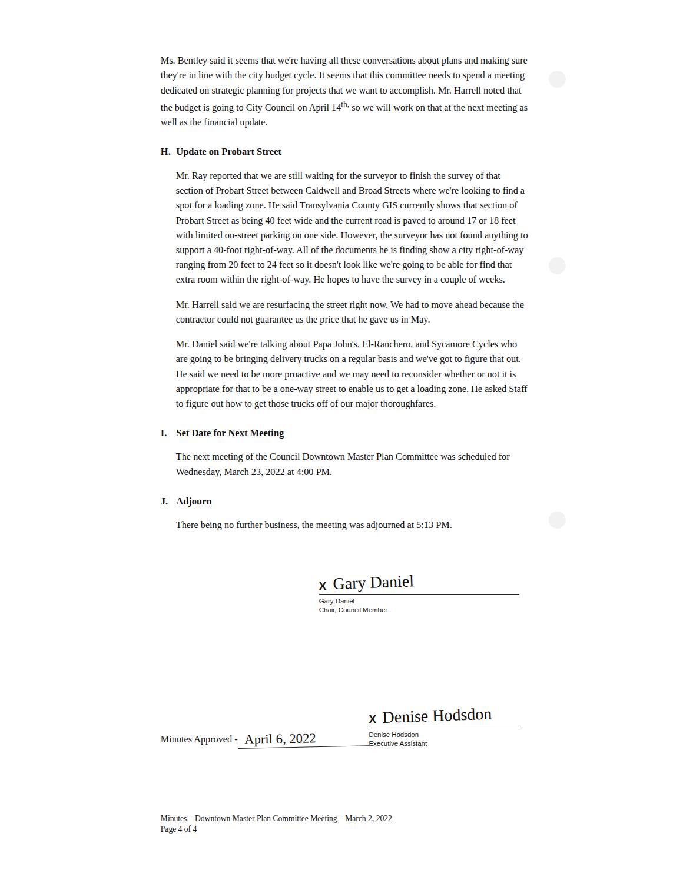Ms. Bentley said it seems that we're having all these conversations about plans and making sure they're in line with the city budget cycle. It seems that this committee needs to spend a meeting dedicated on strategic planning for projects that we want to accomplish. Mr. Harrell noted that the budget is going to City Council on April 14th, so we will work on that at the next meeting as well as the financial update.
H. Update on Probart Street
Mr. Ray reported that we are still waiting for the surveyor to finish the survey of that section of Probart Street between Caldwell and Broad Streets where we're looking to find a spot for a loading zone. He said Transylvania County GIS currently shows that section of Probart Street as being 40 feet wide and the current road is paved to around 17 or 18 feet with limited on-street parking on one side. However, the surveyor has not found anything to support a 40-foot right-of-way. All of the documents he is finding show a city right-of-way ranging from 20 feet to 24 feet so it doesn't look like we're going to be able for find that extra room within the right-of-way. He hopes to have the survey in a couple of weeks.
Mr. Harrell said we are resurfacing the street right now. We had to move ahead because the contractor could not guarantee us the price that he gave us in May.
Mr. Daniel said we're talking about Papa John's, El-Ranchero, and Sycamore Cycles who are going to be bringing delivery trucks on a regular basis and we've got to figure that out. He said we need to be more proactive and we may need to reconsider whether or not it is appropriate for that to be a one-way street to enable us to get a loading zone. He asked Staff to figure out how to get those trucks off of our major thoroughfares.
I. Set Date for Next Meeting
The next meeting of the Council Downtown Master Plan Committee was scheduled for Wednesday, March 23, 2022 at 4:00 PM.
J. Adjourn
There being no further business, the meeting was adjourned at 5:13 PM.
X Gary Daniel
Gary Daniel
Chair, Council Member
Minutes Approved - April 6, 2022
X Denise Hodsdon
Denise Hodsdon
Executive Assistant
Minutes – Downtown Master Plan Committee Meeting – March 2, 2022
Page 4 of 4